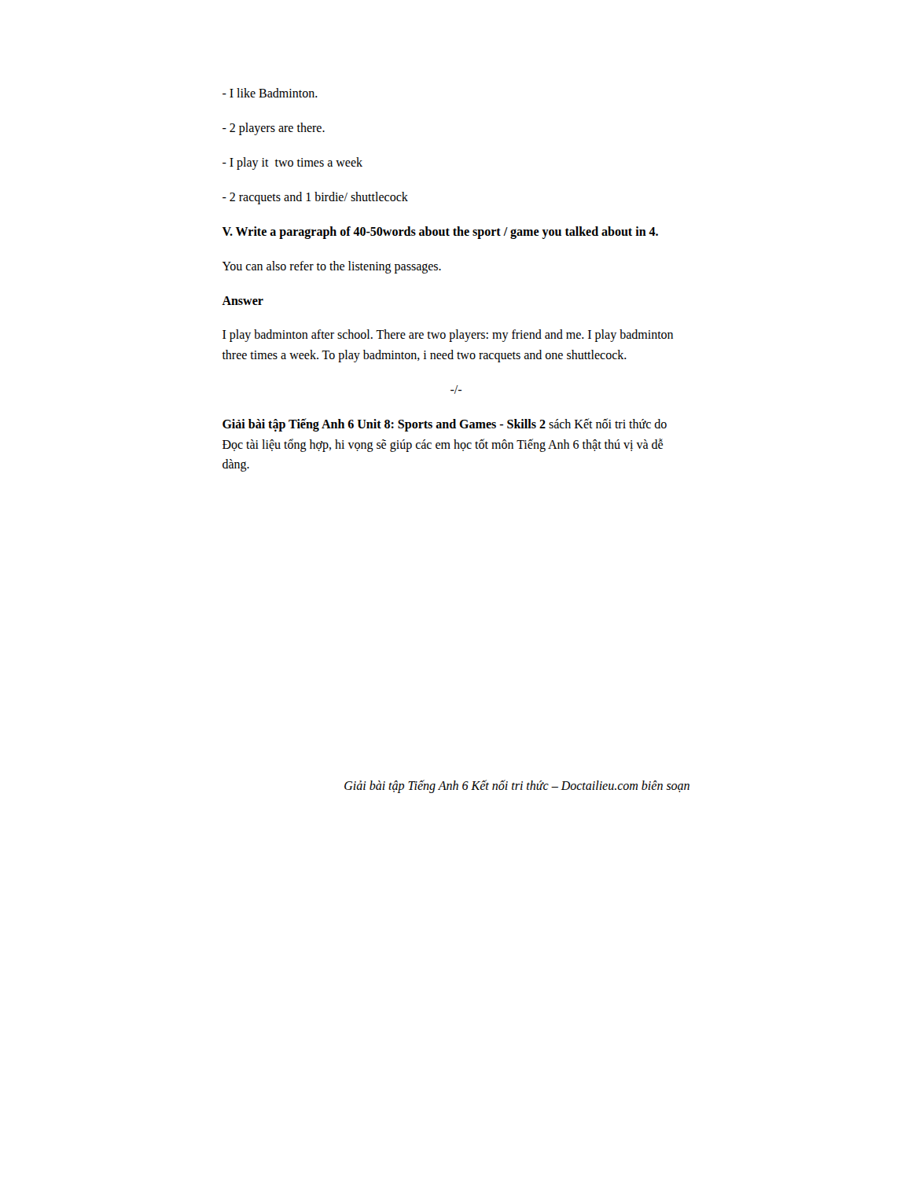- I like Badminton.
- 2 players are there.
- I play it two times a week
- 2 racquets and 1 birdie/ shuttlecock
V. Write a paragraph of 40-50words about the sport / game you talked about in 4.
You can also refer to the listening passages.
Answer
I play badminton after school. There are two players: my friend and me. I play badminton three times a week. To play badminton, i need two racquets and one shuttlecock.
-/-
Giải bài tập Tiếng Anh 6 Unit 8: Sports and Games - Skills 2 sách Kết nối tri thức do Đọc tài liệu tổng hợp, hi vọng sẽ giúp các em học tốt môn Tiếng Anh 6 thật thú vị và dễ dàng.
Giải bài tập Tiếng Anh 6 Kết nối tri thức – Doctailieu.com biên soạn